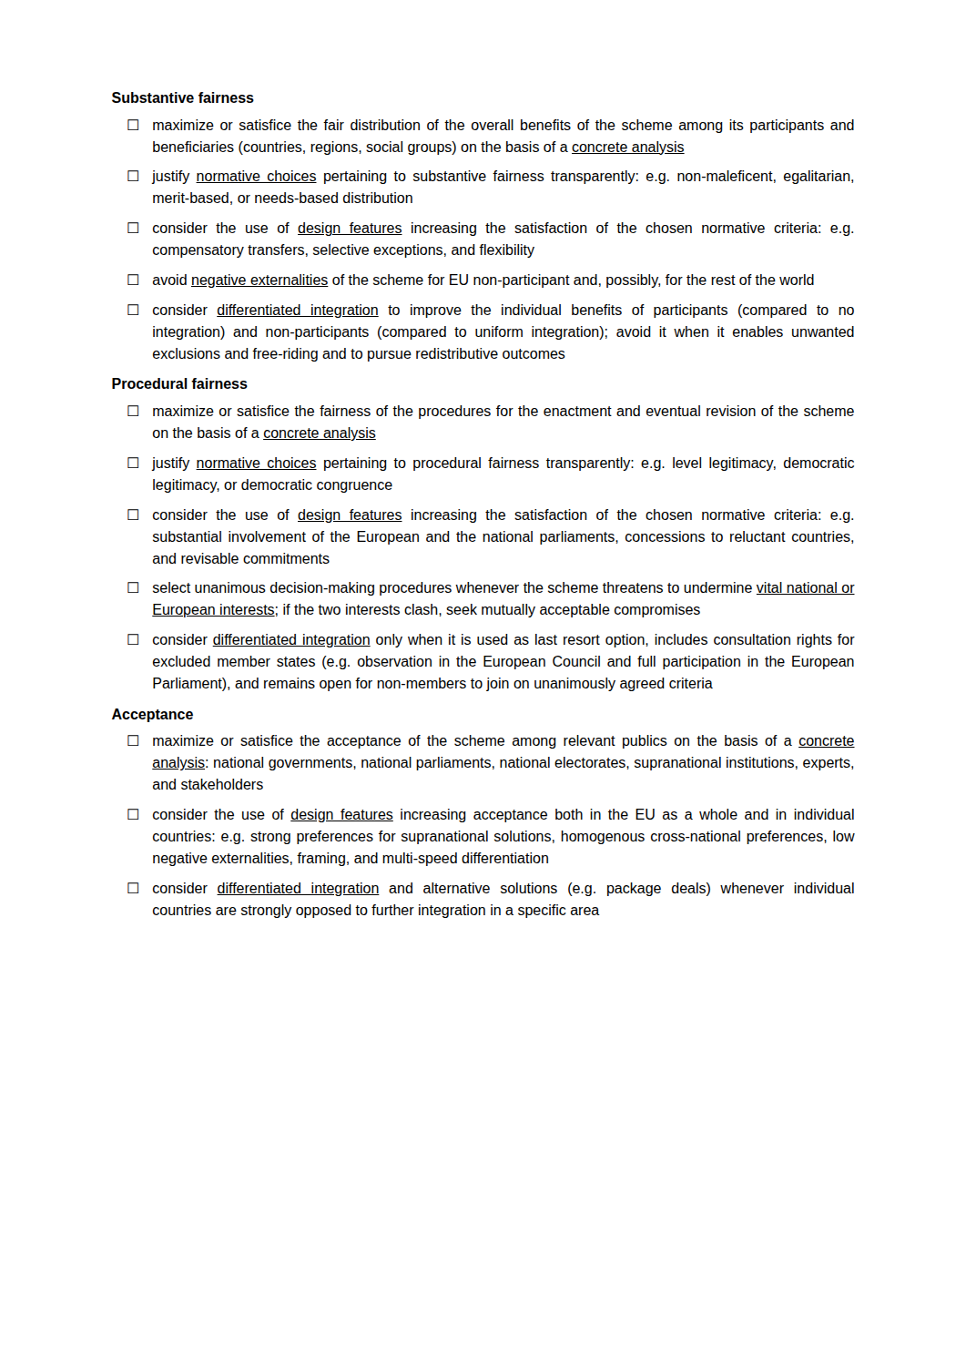Substantive fairness
maximize or satisfice the fair distribution of the overall benefits of the scheme among its participants and beneficiaries (countries, regions, social groups) on the basis of a concrete analysis
justify normative choices pertaining to substantive fairness transparently: e.g. non-maleficent, egalitarian, merit-based, or needs-based distribution
consider the use of design features increasing the satisfaction of the chosen normative criteria: e.g. compensatory transfers, selective exceptions, and flexibility
avoid negative externalities of the scheme for EU non-participant and, possibly, for the rest of the world
consider differentiated integration to improve the individual benefits of participants (compared to no integration) and non-participants (compared to uniform integration); avoid it when it enables unwanted exclusions and free-riding and to pursue redistributive outcomes
Procedural fairness
maximize or satisfice the fairness of the procedures for the enactment and eventual revision of the scheme on the basis of a concrete analysis
justify normative choices pertaining to procedural fairness transparently: e.g. level legitimacy, democratic legitimacy, or democratic congruence
consider the use of design features increasing the satisfaction of the chosen normative criteria: e.g. substantial involvement of the European and the national parliaments, concessions to reluctant countries, and revisable commitments
select unanimous decision-making procedures whenever the scheme threatens to undermine vital national or European interests; if the two interests clash, seek mutually acceptable compromises
consider differentiated integration only when it is used as last resort option, includes consultation rights for excluded member states (e.g. observation in the European Council and full participation in the European Parliament), and remains open for non-members to join on unanimously agreed criteria
Acceptance
maximize or satisfice the acceptance of the scheme among relevant publics on the basis of a concrete analysis: national governments, national parliaments, national electorates, supranational institutions, experts, and stakeholders
consider the use of design features increasing acceptance both in the EU as a whole and in individual countries: e.g. strong preferences for supranational solutions, homogenous cross-national preferences, low negative externalities, framing, and multi-speed differentiation
consider differentiated integration and alternative solutions (e.g. package deals) whenever individual countries are strongly opposed to further integration in a specific area